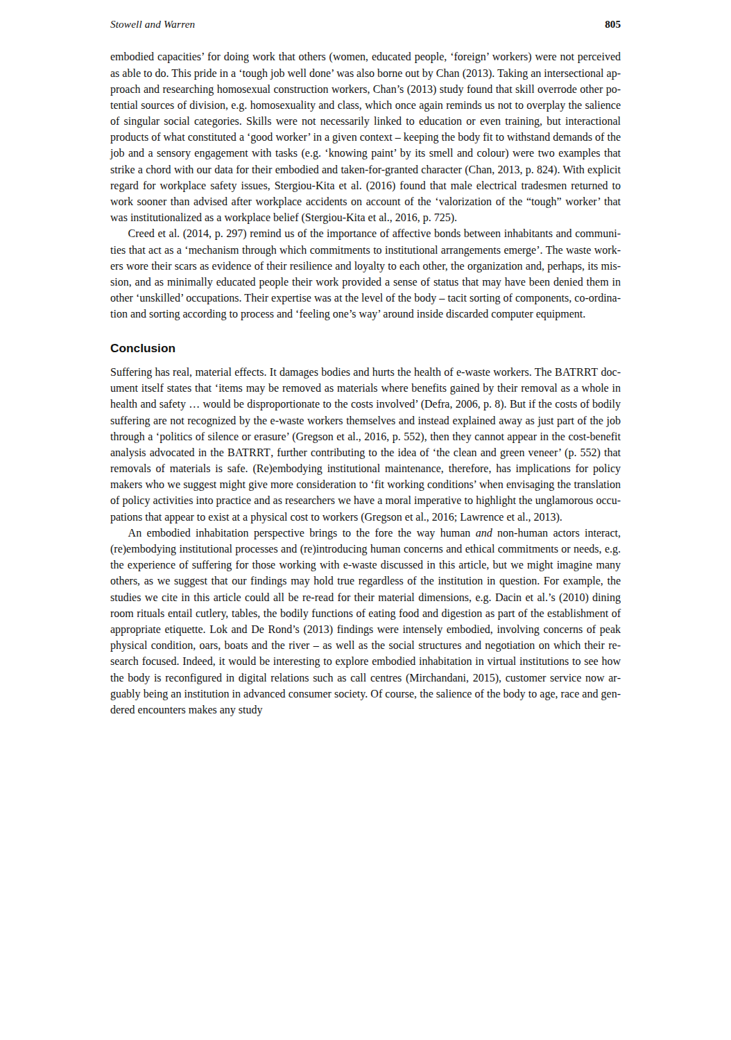Stowell and Warren 805
embodied capacities’ for doing work that others (women, educated people, ‘foreign’ workers) were not perceived as able to do. This pride in a ‘tough job well done’ was also borne out by Chan (2013). Taking an intersectional approach and researching homosexual construction workers, Chan’s (2013) study found that skill overrode other potential sources of division, e.g. homosexuality and class, which once again reminds us not to overplay the salience of singular social categories. Skills were not necessarily linked to education or even training, but interactional products of what constituted a ‘good worker’ in a given context – keeping the body fit to withstand demands of the job and a sensory engagement with tasks (e.g. ‘knowing paint’ by its smell and colour) were two examples that strike a chord with our data for their embodied and taken-for-granted character (Chan, 2013, p. 824). With explicit regard for workplace safety issues, Stergiou-Kita et al. (2016) found that male electrical tradesmen returned to work sooner than advised after workplace accidents on account of the ‘valorization of the “tough” worker’ that was institutionalized as a workplace belief (Stergiou-Kita et al., 2016, p. 725).
Creed et al. (2014, p. 297) remind us of the importance of affective bonds between inhabitants and communities that act as a ‘mechanism through which commitments to institutional arrangements emerge’. The waste workers wore their scars as evidence of their resilience and loyalty to each other, the organization and, perhaps, its mission, and as minimally educated people their work provided a sense of status that may have been denied them in other ‘unskilled’ occupations. Their expertise was at the level of the body – tacit sorting of components, co-ordination and sorting according to process and ‘feeling one’s way’ around inside discarded computer equipment.
Conclusion
Suffering has real, material effects. It damages bodies and hurts the health of e-waste workers. The BATRRT document itself states that ‘items may be removed as materials where benefits gained by their removal as a whole in health and safety … would be disproportionate to the costs involved’ (Defra, 2006, p. 8). But if the costs of bodily suffering are not recognized by the e-waste workers themselves and instead explained away as just part of the job through a ‘politics of silence or erasure’ (Gregson et al., 2016, p. 552), then they cannot appear in the cost-benefit analysis advocated in the BATRRT, further contributing to the idea of ‘the clean and green veneer’ (p. 552) that removals of materials is safe. (Re)embodying institutional maintenance, therefore, has implications for policy makers who we suggest might give more consideration to ‘fit working conditions’ when envisaging the translation of policy activities into practice and as researchers we have a moral imperative to highlight the unglamorous occupations that appear to exist at a physical cost to workers (Gregson et al., 2016; Lawrence et al., 2013).
An embodied inhabitation perspective brings to the fore the way human and non-human actors interact, (re)embodying institutional processes and (re)introducing human concerns and ethical commitments or needs, e.g. the experience of suffering for those working with e-waste discussed in this article, but we might imagine many others, as we suggest that our findings may hold true regardless of the institution in question. For example, the studies we cite in this article could all be re-read for their material dimensions, e.g. Dacin et al.’s (2010) dining room rituals entail cutlery, tables, the bodily functions of eating food and digestion as part of the establishment of appropriate etiquette. Lok and De Rond’s (2013) findings were intensely embodied, involving concerns of peak physical condition, oars, boats and the river – as well as the social structures and negotiation on which their research focused. Indeed, it would be interesting to explore embodied inhabitation in virtual institutions to see how the body is reconfigured in digital relations such as call centres (Mirchandani, 2015), customer service now arguably being an institution in advanced consumer society. Of course, the salience of the body to age, race and gendered encounters makes any study